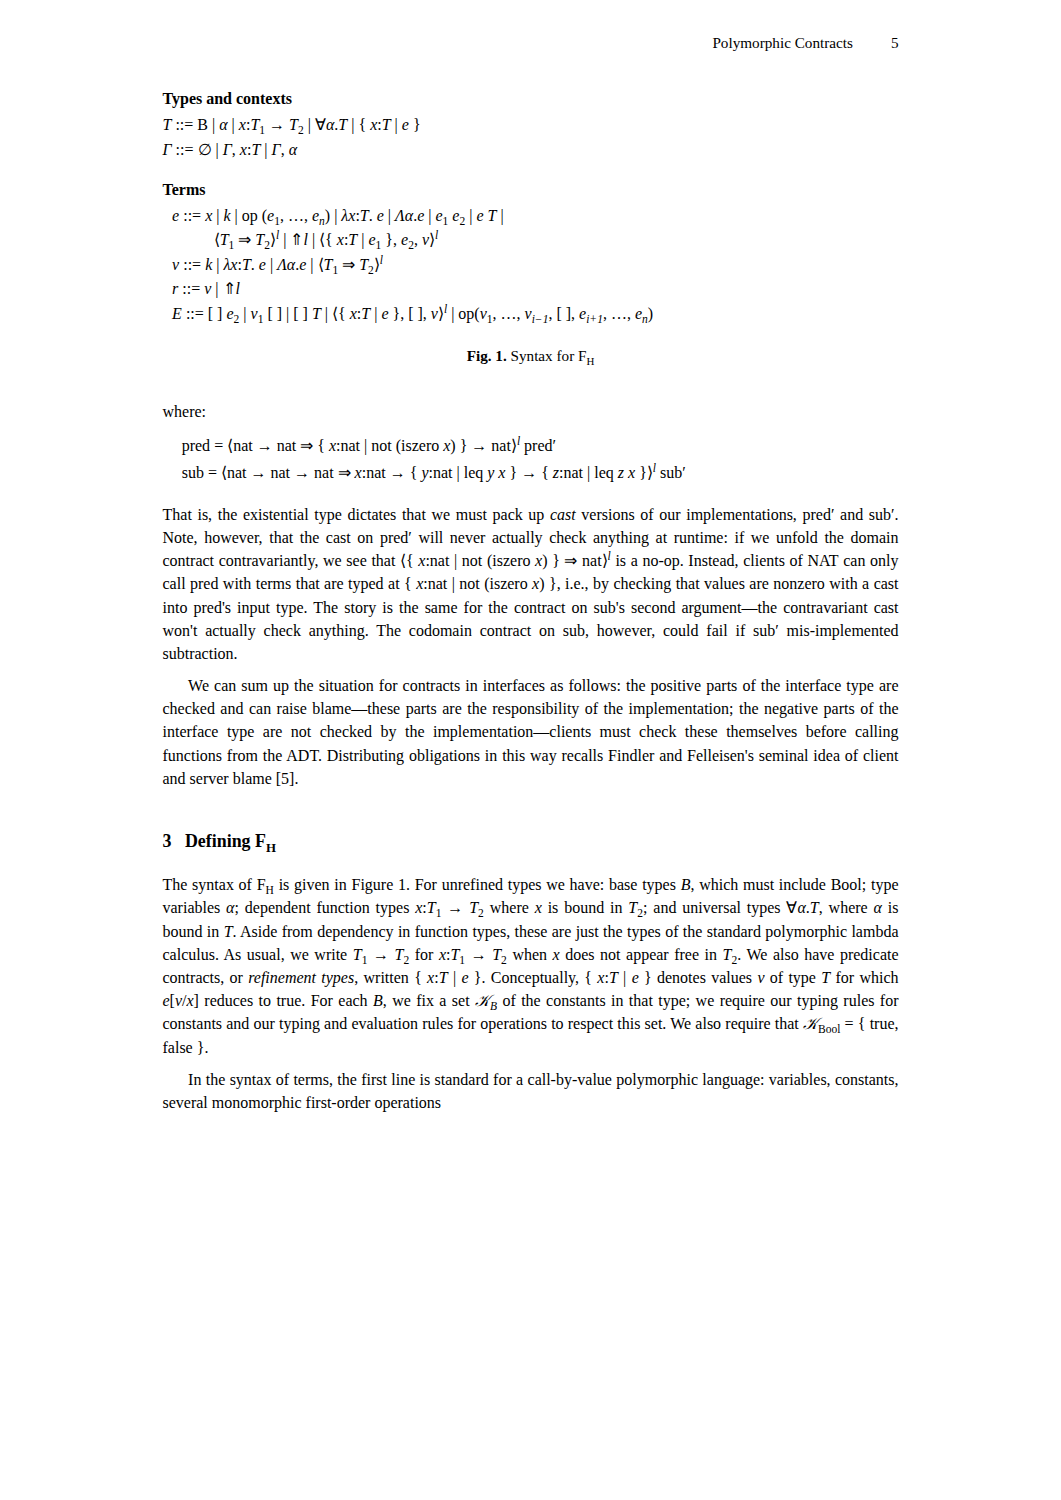Polymorphic Contracts5
Types and contexts
T ::= B | α | x:T1 → T2 | ∀α.T | { x:T | e }
Γ ::= ∅ | Γ, x:T | Γ, α
Terms
e ::= x | k | op (e1, …, en) | λx:T. e | Λα.e | e1 e2 | e T |
⟨T1 ⇒ T2⟩l | ⇑l | ⟨{ x:T | e1 }, e2, v⟩l
v ::= k | λx:T. e | Λα.e | ⟨T1 ⇒ T2⟩l
r ::= v | ⇑l
E ::= [ ] e2 | v1 [ ] | [ ] T | ⟨{ x:T | e }, [ ], v⟩l | op(v1, …, vi−1, [ ], ei+1, …, en)
Fig. 1. Syntax for FH
where:
pred = ⟨nat → nat ⇒ { x:nat | not (iszero x) } → nat⟩l pred′
sub = ⟨nat → nat → nat ⇒ x:nat → { y:nat | leq y x } → { z:nat | leq z x }⟩l sub′
That is, the existential type dictates that we must pack up cast versions of our implementations, pred′ and sub′. Note, however, that the cast on pred′ will never actually check anything at runtime: if we unfold the domain contract contravariantly, we see that ⟨{ x:nat | not (iszero x) } ⇒ nat⟩l is a no-op. Instead, clients of NAT can only call pred with terms that are typed at { x:nat | not (iszero x) }, i.e., by checking that values are nonzero with a cast into pred's input type. The story is the same for the contract on sub's second argument—the contravariant cast won't actually check anything. The codomain contract on sub, however, could fail if sub′ mis-implemented subtraction.
We can sum up the situation for contracts in interfaces as follows: the positive parts of the interface type are checked and can raise blame—these parts are the responsibility of the implementation; the negative parts of the interface type are not checked by the implementation—clients must check these themselves before calling functions from the ADT. Distributing obligations in this way recalls Findler and Felleisen's seminal idea of client and server blame [5].
3 Defining FH
The syntax of FH is given in Figure 1. For unrefined types we have: base types B, which must include Bool; type variables α; dependent function types x:T1 → T2 where x is bound in T2; and universal types ∀α.T, where α is bound in T. Aside from dependency in function types, these are just the types of the standard polymorphic lambda calculus. As usual, we write T1 → T2 for x:T1 → T2 when x does not appear free in T2. We also have predicate contracts, or refinement types, written { x:T | e }. Conceptually, { x:T | e } denotes values v of type T for which e[v/x] reduces to true. For each B, we fix a set 𝒦B of the constants in that type; we require our typing rules for constants and our typing and evaluation rules for operations to respect this set. We also require that 𝒦Bool = { true, false }.
In the syntax of terms, the first line is standard for a call-by-value polymorphic language: variables, constants, several monomorphic first-order operations